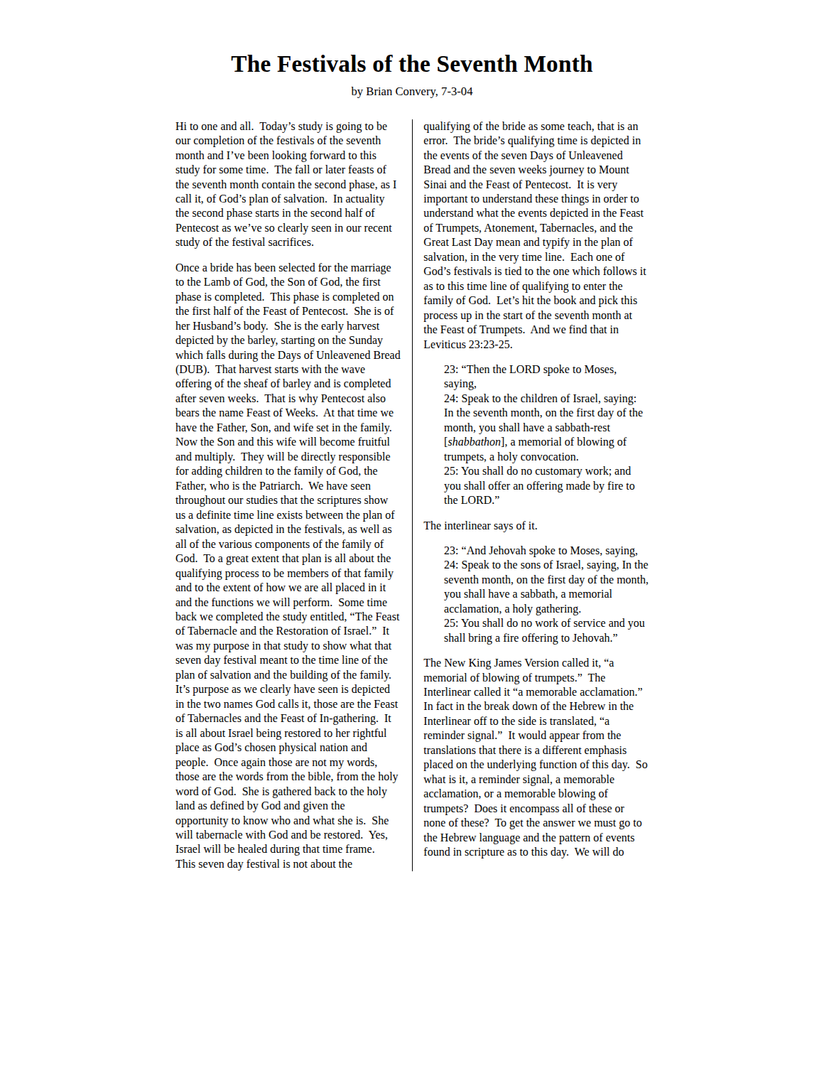The Festivals of the Seventh Month
by Brian Convery, 7-3-04
Hi to one and all. Today’s study is going to be our completion of the festivals of the seventh month and I’ve been looking forward to this study for some time. The fall or later feasts of the seventh month contain the second phase, as I call it, of God’s plan of salvation. In actuality the second phase starts in the second half of Pentecost as we’ve so clearly seen in our recent study of the festival sacrifices.
Once a bride has been selected for the marriage to the Lamb of God, the Son of God, the first phase is completed. This phase is completed on the first half of the Feast of Pentecost. She is of her Husband’s body. She is the early harvest depicted by the barley, starting on the Sunday which falls during the Days of Unleavened Bread (DUB). That harvest starts with the wave offering of the sheaf of barley and is completed after seven weeks. That is why Pentecost also bears the name Feast of Weeks. At that time we have the Father, Son, and wife set in the family. Now the Son and this wife will become fruitful and multiply. They will be directly responsible for adding children to the family of God, the Father, who is the Patriarch. We have seen throughout our studies that the scriptures show us a definite time line exists between the plan of salvation, as depicted in the festivals, as well as all of the various components of the family of God. To a great extent that plan is all about the qualifying process to be members of that family and to the extent of how we are all placed in it and the functions we will perform. Some time back we completed the study entitled, “The Feast of Tabernacle and the Restoration of Israel.” It was my purpose in that study to show what that seven day festival meant to the time line of the plan of salvation and the building of the family. It’s purpose as we clearly have seen is depicted in the two names God calls it, those are the Feast of Tabernacles and the Feast of In-gathering. It is all about Israel being restored to her rightful place as God’s chosen physical nation and people. Once again those are not my words, those are the words from the bible, from the holy word of God. She is gathered back to the holy land as defined by God and given the opportunity to know who and what she is. She will tabernacle with God and be restored. Yes, Israel will be healed during that time frame. This seven day festival is not about the qualifying of the bride as some teach, that is an error. The bride’s qualifying time is depicted in the events of the seven Days of Unleavened Bread and the seven weeks journey to Mount Sinai and the Feast of Pentecost. It is very important to understand these things in order to understand what the events depicted in the Feast of Trumpets, Atonement, Tabernacles, and the Great Last Day mean and typify in the plan of salvation, in the very time line. Each one of God’s festivals is tied to the one which follows it as to this time line of qualifying to enter the family of God. Let’s hit the book and pick this process up in the start of the seventh month at the Feast of Trumpets. And we find that in Leviticus 23:23-25.
23: “Then the LORD spoke to Moses, saying, 24: Speak to the children of Israel, saying: In the seventh month, on the first day of the month, you shall have a sabbath-rest [shabbathon], a memorial of blowing of trumpets, a holy convocation. 25: You shall do no customary work; and you shall offer an offering made by fire to the LORD.”
The interlinear says of it.
23: “And Jehovah spoke to Moses, saying, 24: Speak to the sons of Israel, saying, In the seventh month, on the first day of the month, you shall have a sabbath, a memorial acclamation, a holy gathering. 25: You shall do no work of service and you shall bring a fire offering to Jehovah.”
The New King James Version called it, “a memorial of blowing of trumpets.” The Interlinear called it “a memorable acclamation.” In fact in the break down of the Hebrew in the Interlinear off to the side is translated, “a reminder signal.” It would appear from the translations that there is a different emphasis placed on the underlying function of this day. So what is it, a reminder signal, a memorable acclamation, or a memorable blowing of trumpets? Does it encompass all of these or none of these? To get the answer we must go to the Hebrew language and the pattern of events found in scripture as to this day. We will do